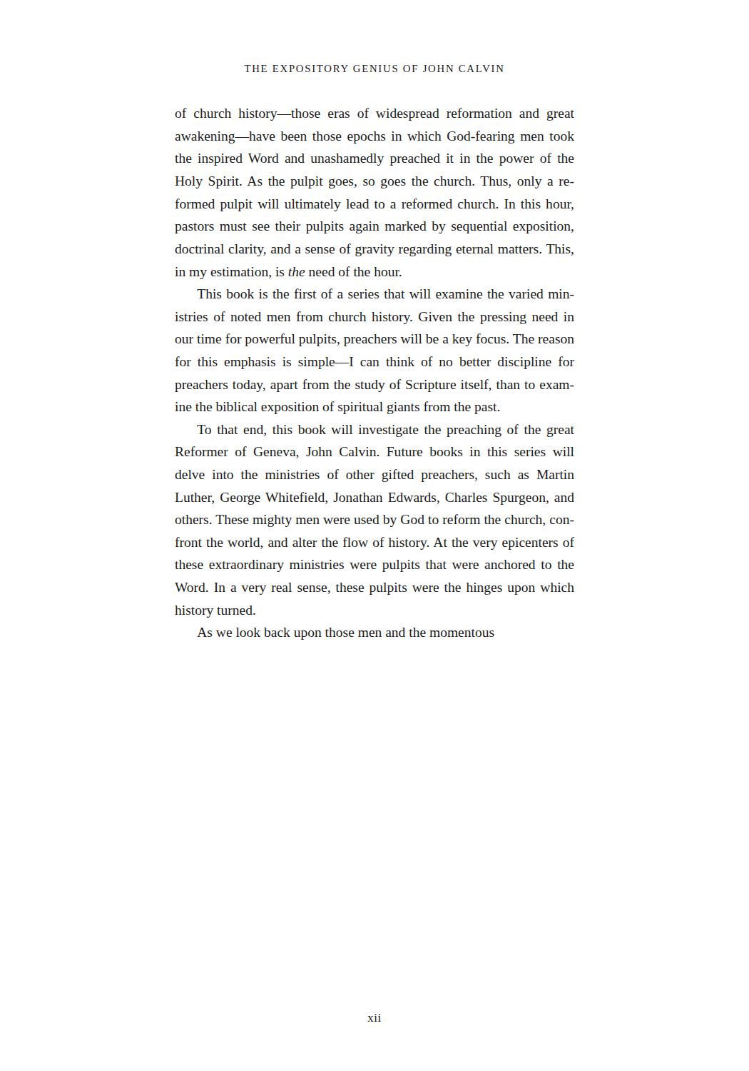The Expository Genius of John Calvin
of church history—those eras of widespread reformation and great awakening—have been those epochs in which God-fearing men took the inspired Word and unashamedly preached it in the power of the Holy Spirit. As the pulpit goes, so goes the church. Thus, only a reformed pulpit will ultimately lead to a reformed church. In this hour, pastors must see their pulpits again marked by sequential exposition, doctrinal clarity, and a sense of gravity regarding eternal matters. This, in my estimation, is the need of the hour.
This book is the first of a series that will examine the varied ministries of noted men from church history. Given the pressing need in our time for powerful pulpits, preachers will be a key focus. The reason for this emphasis is simple—I can think of no better discipline for preachers today, apart from the study of Scripture itself, than to examine the biblical exposition of spiritual giants from the past.
To that end, this book will investigate the preaching of the great Reformer of Geneva, John Calvin. Future books in this series will delve into the ministries of other gifted preachers, such as Martin Luther, George Whitefield, Jonathan Edwards, Charles Spurgeon, and others. These mighty men were used by God to reform the church, confront the world, and alter the flow of history. At the very epicenters of these extraordinary ministries were pulpits that were anchored to the Word. In a very real sense, these pulpits were the hinges upon which history turned.
As we look back upon those men and the momentous
xii